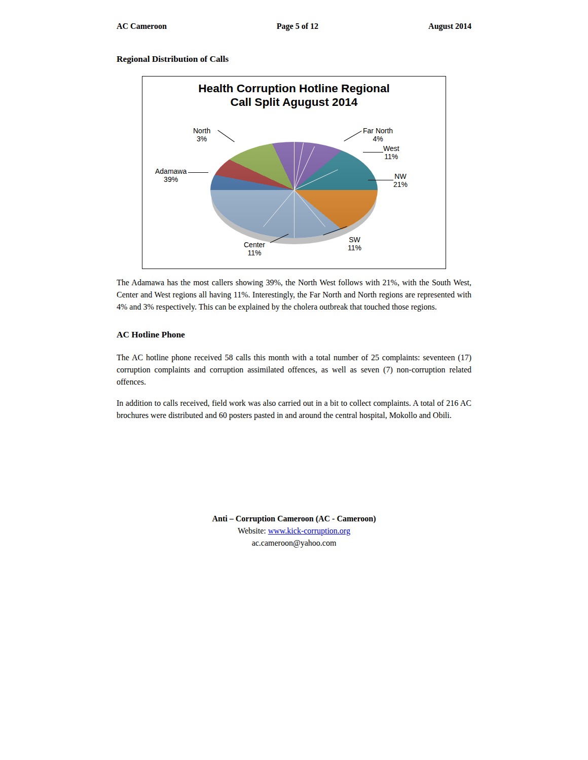AC Cameroon Page 5 of 12 August 2014
Regional Distribution of Calls
Health Corruption Hotline Regional
Call Split Agugust 2014
North
3%
Far North
4%
West
11%
NW
21%
SW
11%
Center
11%
Adamawa
39%
The Adamawa has the most callers showing 39%, the North West follows with 21%, with the South West, Center and West regions all having 11%. Interestingly, the Far North and North regions are represented with 4% and 3% respectively. This can be explained by the cholera outbreak that touched those regions.
AC Hotline Phone
The AC hotline phone received 58 calls this month with a total number of 25 complaints: seventeen (17) corruption complaints and corruption assimilated offences, as well as seven (7) non-corruption related offences.
In addition to calls received, field work was also carried out in a bit to collect complaints. A total of 216 AC brochures were distributed and 60 posters pasted in and around the central hospital, Mokollo and Obili.
Anti – Corruption Cameroon (AC - Cameroon)
Website: www.kick-corruption.org
ac.cameroon@yahoo.com